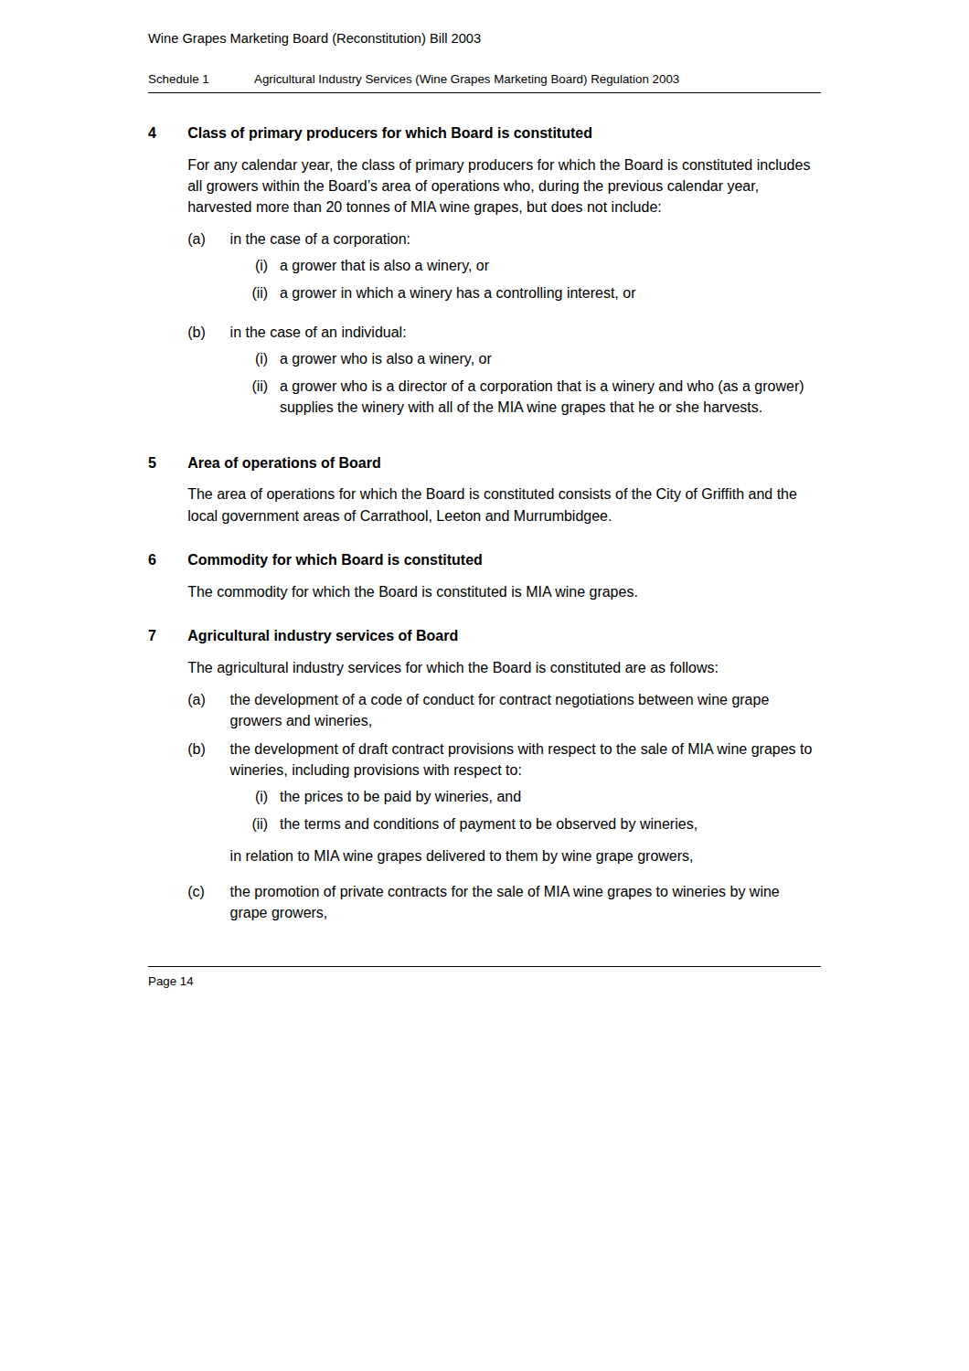Wine Grapes Marketing Board (Reconstitution) Bill 2003
Schedule 1
Agricultural Industry Services (Wine Grapes Marketing Board) Regulation 2003
4 Class of primary producers for which Board is constituted
For any calendar year, the class of primary producers for which the Board is constituted includes all growers within the Board’s area of operations who, during the previous calendar year, harvested more than 20 tonnes of MIA wine grapes, but does not include:
(a) in the case of a corporation:
(i) a grower that is also a winery, or
(ii) a grower in which a winery has a controlling interest, or
(b) in the case of an individual:
(i) a grower who is also a winery, or
(ii) a grower who is a director of a corporation that is a winery and who (as a grower) supplies the winery with all of the MIA wine grapes that he or she harvests.
5 Area of operations of Board
The area of operations for which the Board is constituted consists of the City of Griffith and the local government areas of Carrathool, Leeton and Murrumbidgee.
6 Commodity for which Board is constituted
The commodity for which the Board is constituted is MIA wine grapes.
7 Agricultural industry services of Board
The agricultural industry services for which the Board is constituted are as follows:
(a) the development of a code of conduct for contract negotiations between wine grape growers and wineries,
(b) the development of draft contract provisions with respect to the sale of MIA wine grapes to wineries, including provisions with respect to:
(i) the prices to be paid by wineries, and
(ii) the terms and conditions of payment to be observed by wineries,
in relation to MIA wine grapes delivered to them by wine grape growers,
(c) the promotion of private contracts for the sale of MIA wine grapes to wineries by wine grape growers,
Page 14